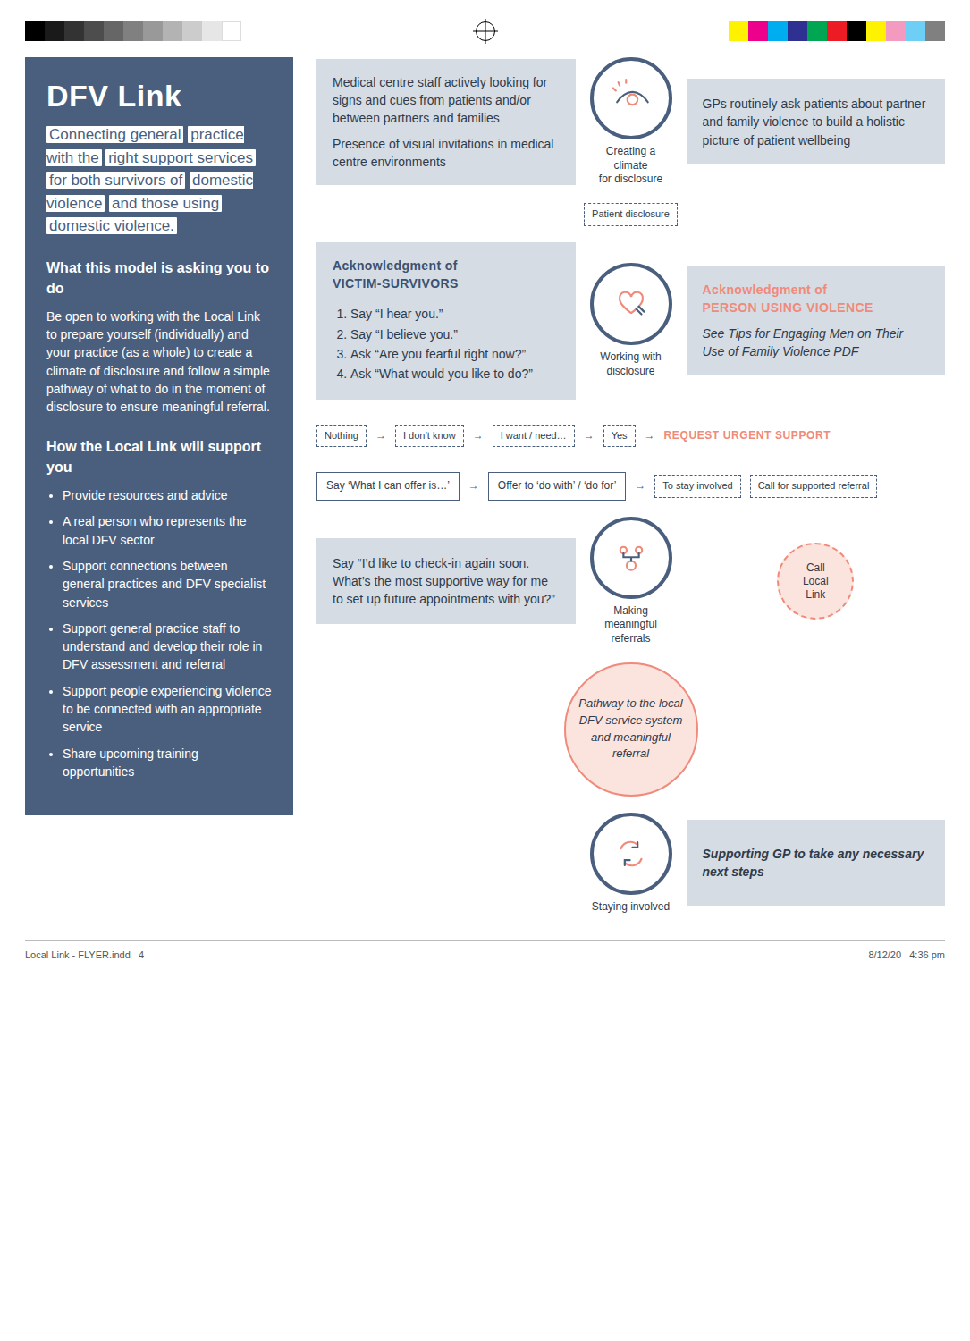DFV Link
Connecting general practice with the right support services for both survivors of domestic violence and those using domestic violence.
What this model is asking you to do
Be open to working with the Local Link to prepare yourself (individually) and your practice (as a whole) to create a climate of disclosure and follow a simple pathway of what to do in the moment of disclosure to ensure meaningful referral.
How the Local Link will support you
Provide resources and advice
A real person who represents the local DFV sector
Support connections between general practices and DFV specialist services
Support general practice staff to understand and develop their role in DFV assessment and referral
Support people experiencing violence to be connected with an appropriate service
Share upcoming training opportunities
Medical centre staff actively looking for signs and cues from patients and/or between partners and families
Presence of visual invitations in medical centre environments
Creating a climate
for disclosure
GPs routinely ask patients about partner and family violence to build a holistic picture of patient wellbeing
Patient disclosure
Acknowledgment of
VICTIM-SURVIVORS
Say “I hear you.”
Say “I believe you.”
Ask “Are you fearful right now?”
Ask “What would you like to do?”
Working with
disclosure
Acknowledgment of
PERSON USING VIOLENCE
See Tips for Engaging Men on Their Use of Family Violence PDF
Nothing → I don’t know → I want / need… → Yes → Request urgent support
Say ‘What I can offer is…’ → Offer to ‘do with’ / ‘do for’ → To stay involved Call for supported referral
Say “I’d like to check-in again soon. What’s the most supportive way for me to set up future appointments with you?”
Making meaningful
referrals
Call
Local
Link
Pathway to the local DFV service system and meaningful referral
Staying involved
Supporting GP to take any necessary next steps
Local Link - FLYER.indd 4 8/12/20 4:36 pm